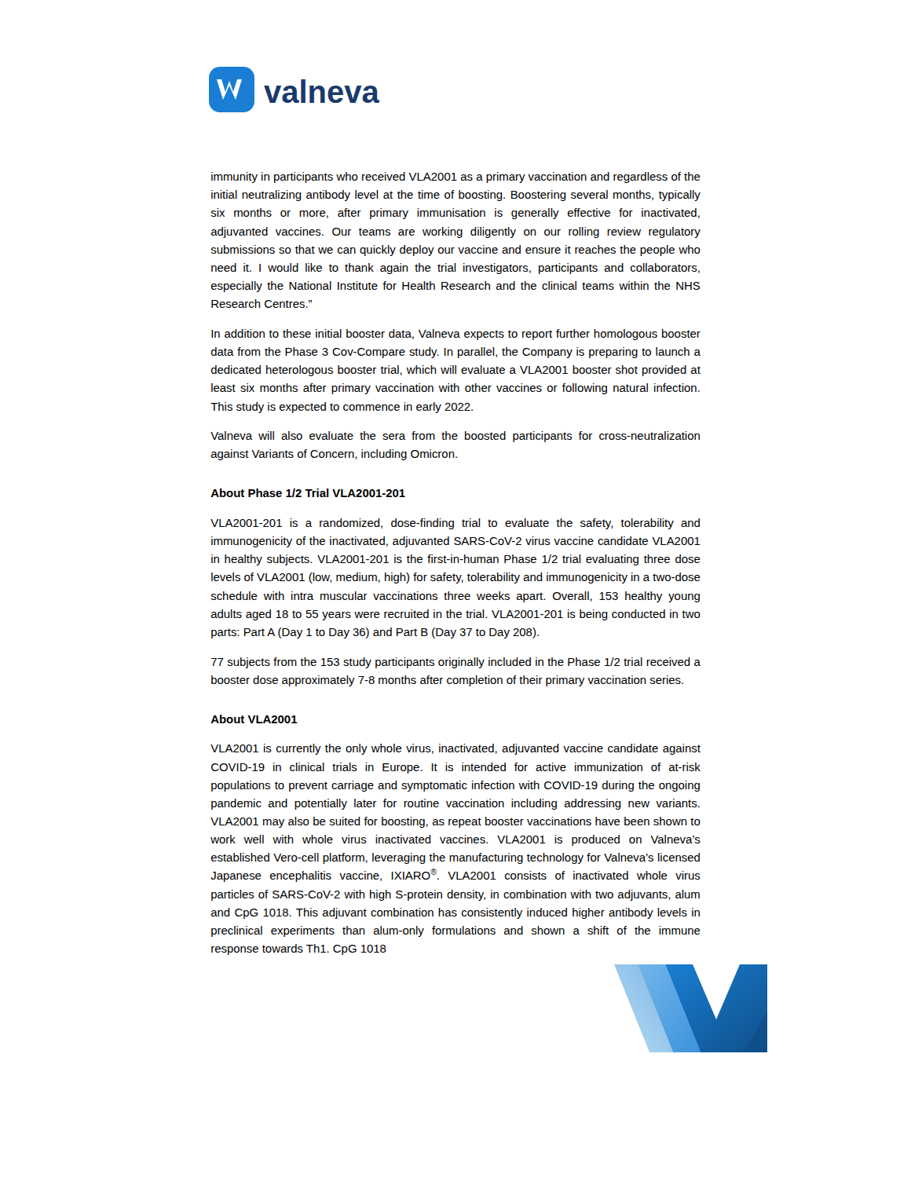valneva
immunity in participants who received VLA2001 as a primary vaccination and regardless of the initial neutralizing antibody level at the time of boosting. Boostering several months, typically six months or more, after primary immunisation is generally effective for inactivated, adjuvanted vaccines. Our teams are working diligently on our rolling review regulatory submissions so that we can quickly deploy our vaccine and ensure it reaches the people who need it. I would like to thank again the trial investigators, participants and collaborators, especially the National Institute for Health Research and the clinical teams within the NHS Research Centres.”
In addition to these initial booster data, Valneva expects to report further homologous booster data from the Phase 3 Cov-Compare study. In parallel, the Company is preparing to launch a dedicated heterologous booster trial, which will evaluate a VLA2001 booster shot provided at least six months after primary vaccination with other vaccines or following natural infection. This study is expected to commence in early 2022.
Valneva will also evaluate the sera from the boosted participants for cross-neutralization against Variants of Concern, including Omicron.
About Phase 1/2 Trial VLA2001-201
VLA2001-201 is a randomized, dose-finding trial to evaluate the safety, tolerability and immunogenicity of the inactivated, adjuvanted SARS-CoV-2 virus vaccine candidate VLA2001 in healthy subjects. VLA2001-201 is the first-in-human Phase 1/2 trial evaluating three dose levels of VLA2001 (low, medium, high) for safety, tolerability and immunogenicity in a two-dose schedule with intra muscular vaccinations three weeks apart. Overall, 153 healthy young adults aged 18 to 55 years were recruited in the trial. VLA2001-201 is being conducted in two parts: Part A (Day 1 to Day 36) and Part B (Day 37 to Day 208).
77 subjects from the 153 study participants originally included in the Phase 1/2 trial received a booster dose approximately 7-8 months after completion of their primary vaccination series.
About VLA2001
VLA2001 is currently the only whole virus, inactivated, adjuvanted vaccine candidate against COVID-19 in clinical trials in Europe. It is intended for active immunization of at-risk populations to prevent carriage and symptomatic infection with COVID-19 during the ongoing pandemic and potentially later for routine vaccination including addressing new variants. VLA2001 may also be suited for boosting, as repeat booster vaccinations have been shown to work well with whole virus inactivated vaccines. VLA2001 is produced on Valneva’s established Vero-cell platform, leveraging the manufacturing technology for Valneva’s licensed Japanese encephalitis vaccine, IXIARO®. VLA2001 consists of inactivated whole virus particles of SARS-CoV-2 with high S-protein density, in combination with two adjuvants, alum and CpG 1018. This adjuvant combination has consistently induced higher antibody levels in preclinical experiments than alum-only formulations and shown a shift of the immune response towards Th1. CpG 1018